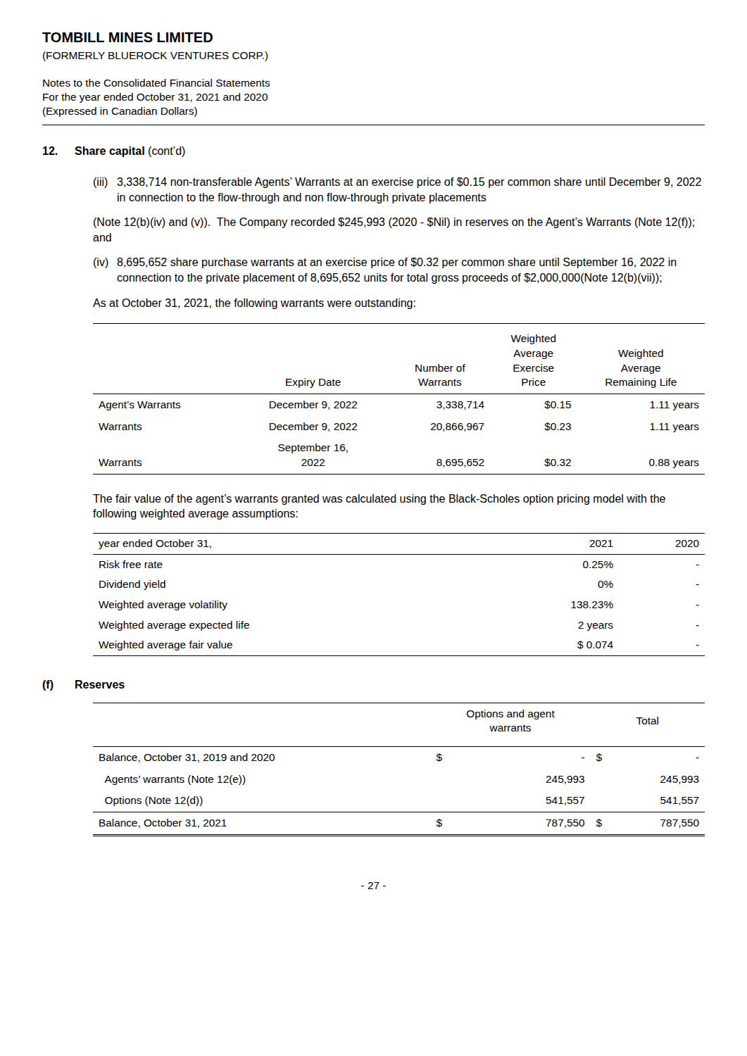TOMBILL MINES LIMITED
(FORMERLY BLUEROCK VENTURES CORP.)
Notes to the Consolidated Financial Statements
For the year ended October 31, 2021 and 2020
(Expressed in Canadian Dollars)
12. Share capital (cont’d)
(iii) 3,338,714 non-transferable Agents’ Warrants at an exercise price of $0.15 per common share until December 9, 2022 in connection to the flow-through and non flow-through private placements
(Note 12(b)(iv) and (v)). The Company recorded $245,993 (2020 - $Nil) in reserves on the Agent’s Warrants (Note 12(f)); and
(iv) 8,695,652 share purchase warrants at an exercise price of $0.32 per common share until September 16, 2022 in connection to the private placement of 8,695,652 units for total gross proceeds of $2,000,000(Note 12(b)(vii));
As at October 31, 2021, the following warrants were outstanding:
| | Expiry Date | Number of Warrants | Weighted Average Exercise Price | Weighted Average Remaining Life |
| --- | --- | --- | --- | --- |
| Agent’s Warrants | December 9, 2022 | 3,338,714 | $0.15 | 1.11 years |
| Warrants | December 9, 2022 | 20,866,967 | $0.23 | 1.11 years |
| Warrants | September 16, 2022 | 8,695,652 | $0.32 | 0.88 years |
The fair value of the agent’s warrants granted was calculated using the Black-Scholes option pricing model with the following weighted average assumptions:
| year ended October 31, | 2021 | 2020 |
| --- | --- | --- |
| Risk free rate | 0.25% | - |
| Dividend yield | 0% | - |
| Weighted average volatility | 138.23% | - |
| Weighted average expected life | 2 years | - |
| Weighted average fair value | $ 0.074 | - |
(f) Reserves
| | Options and agent warrants | Total |
| --- | --- | --- |
| Balance, October 31, 2019 and 2020 | $ | - | $ | - |
| Agents’ warrants (Note 12(e)) | | 245,993 | | 245,993 |
| Options (Note 12(d)) | | 541,557 | | 541,557 |
| Balance, October 31, 2021 | $ | 787,550 | $ | 787,550 |
- 27 -